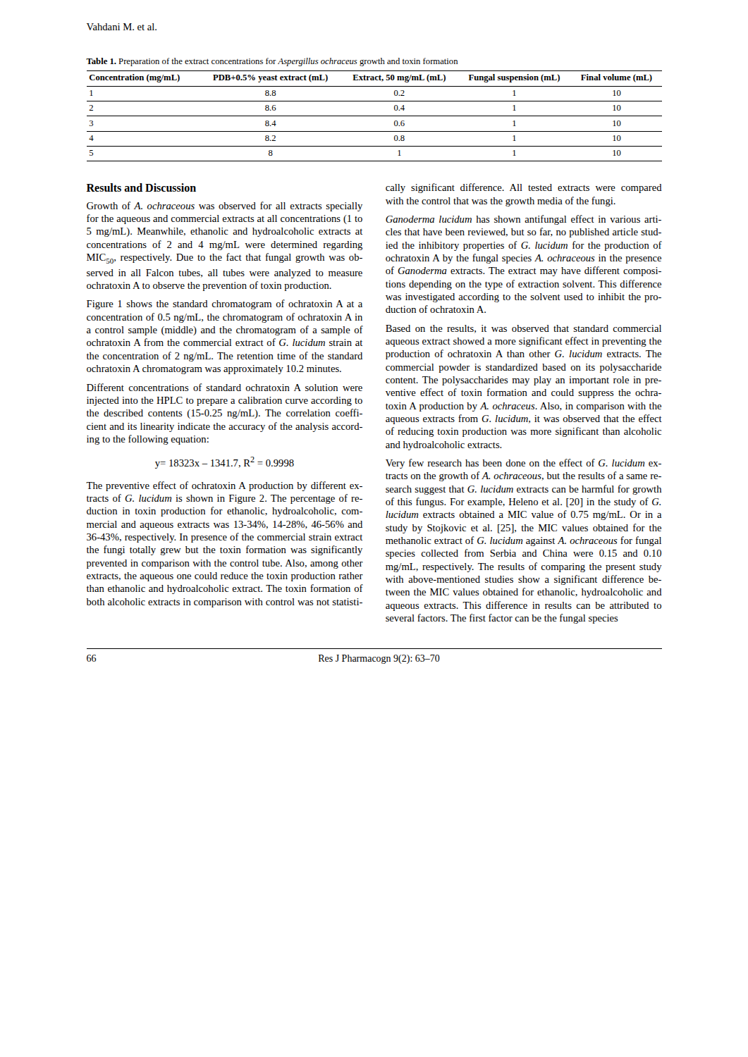Vahdani M. et al.
Table 1. Preparation of the extract concentrations for Aspergillus ochraceus growth and toxin formation
| Concentration (mg/mL) | PDB+0.5% yeast extract (mL) | Extract, 50 mg/mL (mL) | Fungal suspension (mL) | Final volume (mL) |
| --- | --- | --- | --- | --- |
| 1 | 8.8 | 0.2 | 1 | 10 |
| 2 | 8.6 | 0.4 | 1 | 10 |
| 3 | 8.4 | 0.6 | 1 | 10 |
| 4 | 8.2 | 0.8 | 1 | 10 |
| 5 | 8 | 1 | 1 | 10 |
Results and Discussion
Growth of A. ochraceous was observed for all extracts specially for the aqueous and commercial extracts at all concentrations (1 to 5 mg/mL). Meanwhile, ethanolic and hydroalcoholic extracts at concentrations of 2 and 4 mg/mL were determined regarding MIC50, respectively. Due to the fact that fungal growth was observed in all Falcon tubes, all tubes were analyzed to measure ochratoxin A to observe the prevention of toxin production.
Figure 1 shows the standard chromatogram of ochratoxin A at a concentration of 0.5 ng/mL, the chromatogram of ochratoxin A in a control sample (middle) and the chromatogram of a sample of ochratoxin A from the commercial extract of G. lucidum strain at the concentration of 2 ng/mL. The retention time of the standard ochratoxin A chromatogram was approximately 10.2 minutes.
Different concentrations of standard ochratoxin A solution were injected into the HPLC to prepare a calibration curve according to the described contents (15-0.25 ng/mL). The correlation coefficient and its linearity indicate the accuracy of the analysis according to the following equation:
y= 18323x – 1341.7, R2 = 0.9998
The preventive effect of ochratoxin A production by different extracts of G. lucidum is shown in Figure 2. The percentage of reduction in toxin production for ethanolic, hydroalcoholic, commercial and aqueous extracts was 13-34%, 14-28%, 46-56% and 36-43%, respectively. In presence of the commercial strain extract the fungi totally grew but the toxin formation was significantly prevented in comparison with the control tube. Also, among other extracts, the aqueous one could reduce the toxin production rather than ethanolic and hydroalcoholic extract. The toxin formation of both alcoholic extracts in comparison with control was not statistically significant difference. All tested extracts were compared with the control that was the growth media of the fungi.
Ganoderma lucidum has shown antifungal effect in various articles that have been reviewed, but so far, no published article studied the inhibitory properties of G. lucidum for the production of ochratoxin A by the fungal species A. ochraceous in the presence of Ganoderma extracts. The extract may have different compositions depending on the type of extraction solvent. This difference was investigated according to the solvent used to inhibit the production of ochratoxin A.
Based on the results, it was observed that standard commercial aqueous extract showed a more significant effect in preventing the production of ochratoxin A than other G. lucidum extracts. The commercial powder is standardized based on its polysaccharide content. The polysaccharides may play an important role in preventive effect of toxin formation and could suppress the ochratoxin A production by A. ochraceus. Also, in comparison with the aqueous extracts from G. lucidum, it was observed that the effect of reducing toxin production was more significant than alcoholic and hydroalcoholic extracts.
Very few research has been done on the effect of G. lucidum extracts on the growth of A. ochraceous, but the results of a same research suggest that G. lucidum extracts can be harmful for growth of this fungus. For example, Heleno et al. [20] in the study of G. lucidum extracts obtained a MIC value of 0.75 mg/mL. Or in a study by Stojkovic et al. [25], the MIC values obtained for the methanolic extract of G. lucidum against A. ochraceous for fungal species collected from Serbia and China were 0.15 and 0.10 mg/mL, respectively. The results of comparing the present study with above-mentioned studies show a significant difference between the MIC values obtained for ethanolic, hydroalcoholic and aqueous extracts. This difference in results can be attributed to several factors. The first factor can be the fungal species
66 Res J Pharmacogn 9(2): 63–70